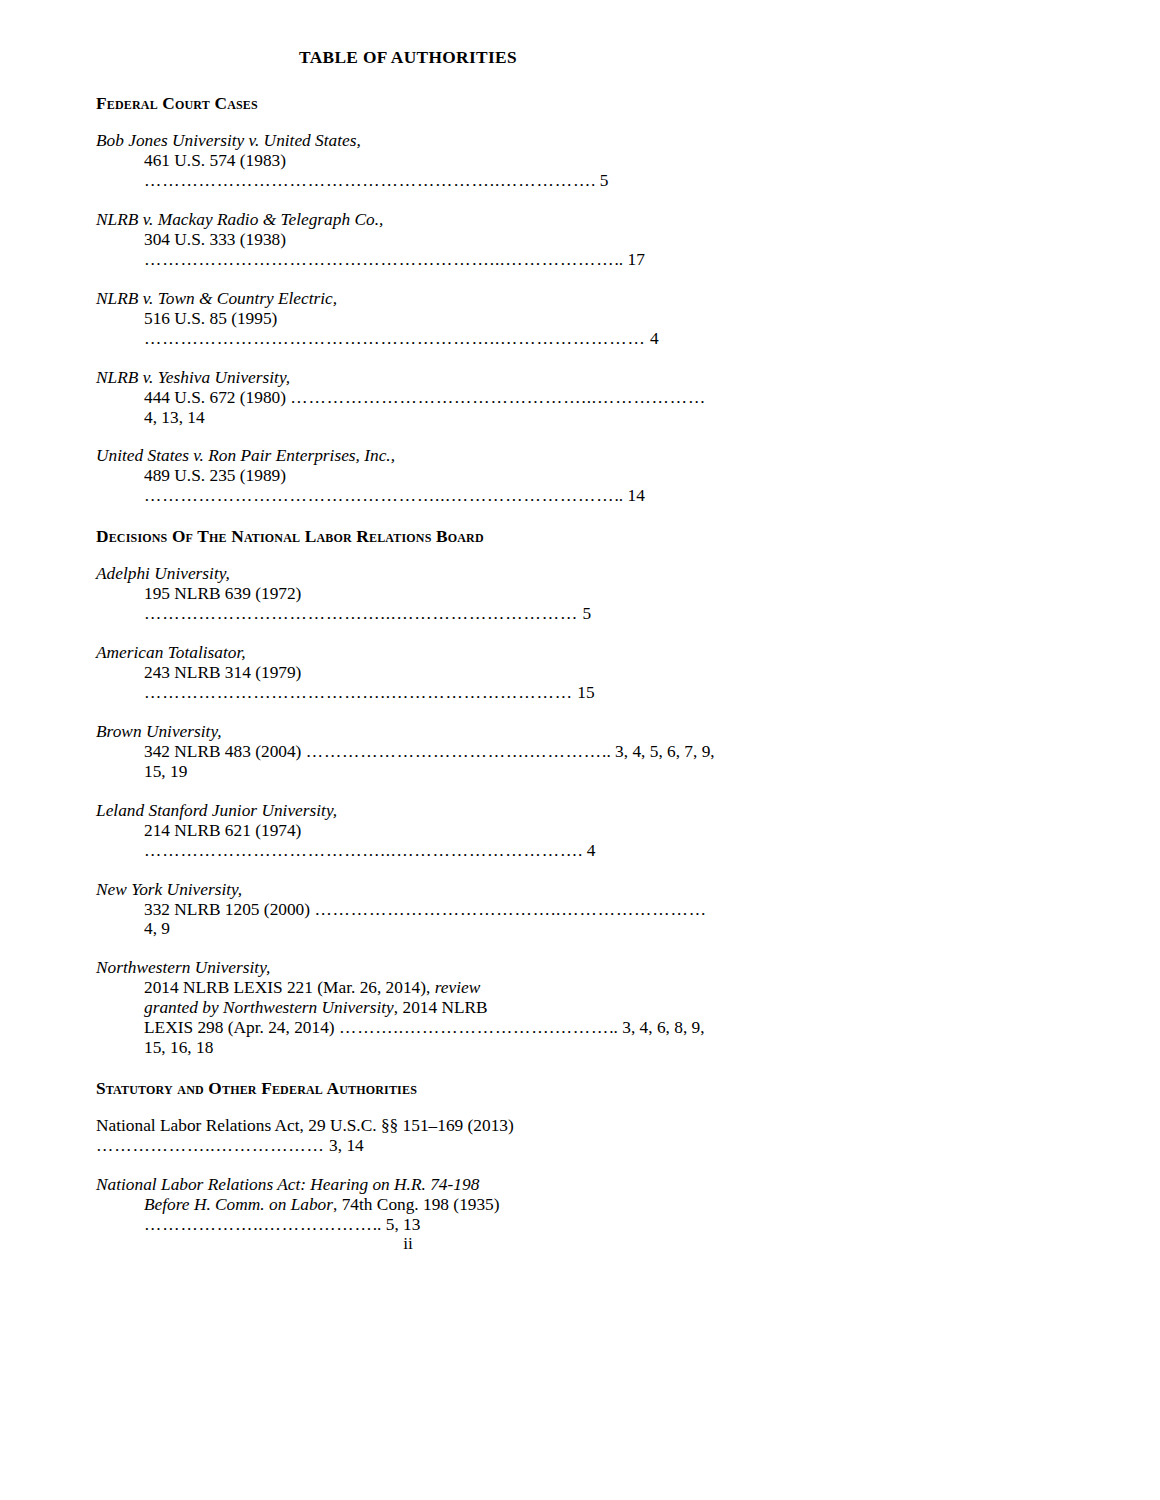TABLE OF AUTHORITIES
Federal Court Cases
Bob Jones University v. United States,
461 U.S. 574 (1983) …………………………………………………..……………. 5
NLRB v. Mackay Radio & Telegraph Co.,
304 U.S. 333 (1938) …………………………………………………...……………….. 17
NLRB v. Town & Country Electric,
516 U.S. 85 (1995) …………………………………………………..…………………… 4
NLRB v. Yeshiva University,
444 U.S. 672 (1980) …………………………………………...……………… 4, 13, 14
United States v. Ron Pair Enterprises, Inc.,
489 U.S. 235 (1989) …………………………………………...……………………….. 14
Decisions Of The National Labor Relations Board
Adelphi University,
195 NLRB 639 (1972) …………………………………...………………………… 5
American Totalisator,
243 NLRB 314 (1979) …………………………………..………………………… 15
Brown University,
342 NLRB 483 (2004) ……………………………….………….. 3, 4, 5, 6, 7, 9, 15, 19
Leland Stanford Junior University,
214 NLRB 621 (1974) …………………………………...…………………………. 4
New York University,
332 NLRB 1205 (2000) …………………………………..…………………… 4, 9
Northwestern University,
2014 NLRB LEXIS 221 (Mar. 26, 2014), review
granted by Northwestern University, 2014 NLRB
LEXIS 298 (Apr. 24, 2014) ………..…………………….……….. 3, 4, 6, 8, 9, 15, 16, 18
Statutory and Other Federal Authorities
National Labor Relations Act, 29 U.S.C. §§ 151–169 (2013) ………………..……………… 3, 14
National Labor Relations Act: Hearing on H.R. 74-198
Before H. Comm. on Labor, 74th Cong. 198 (1935) ………………..……………….. 5, 13
ii